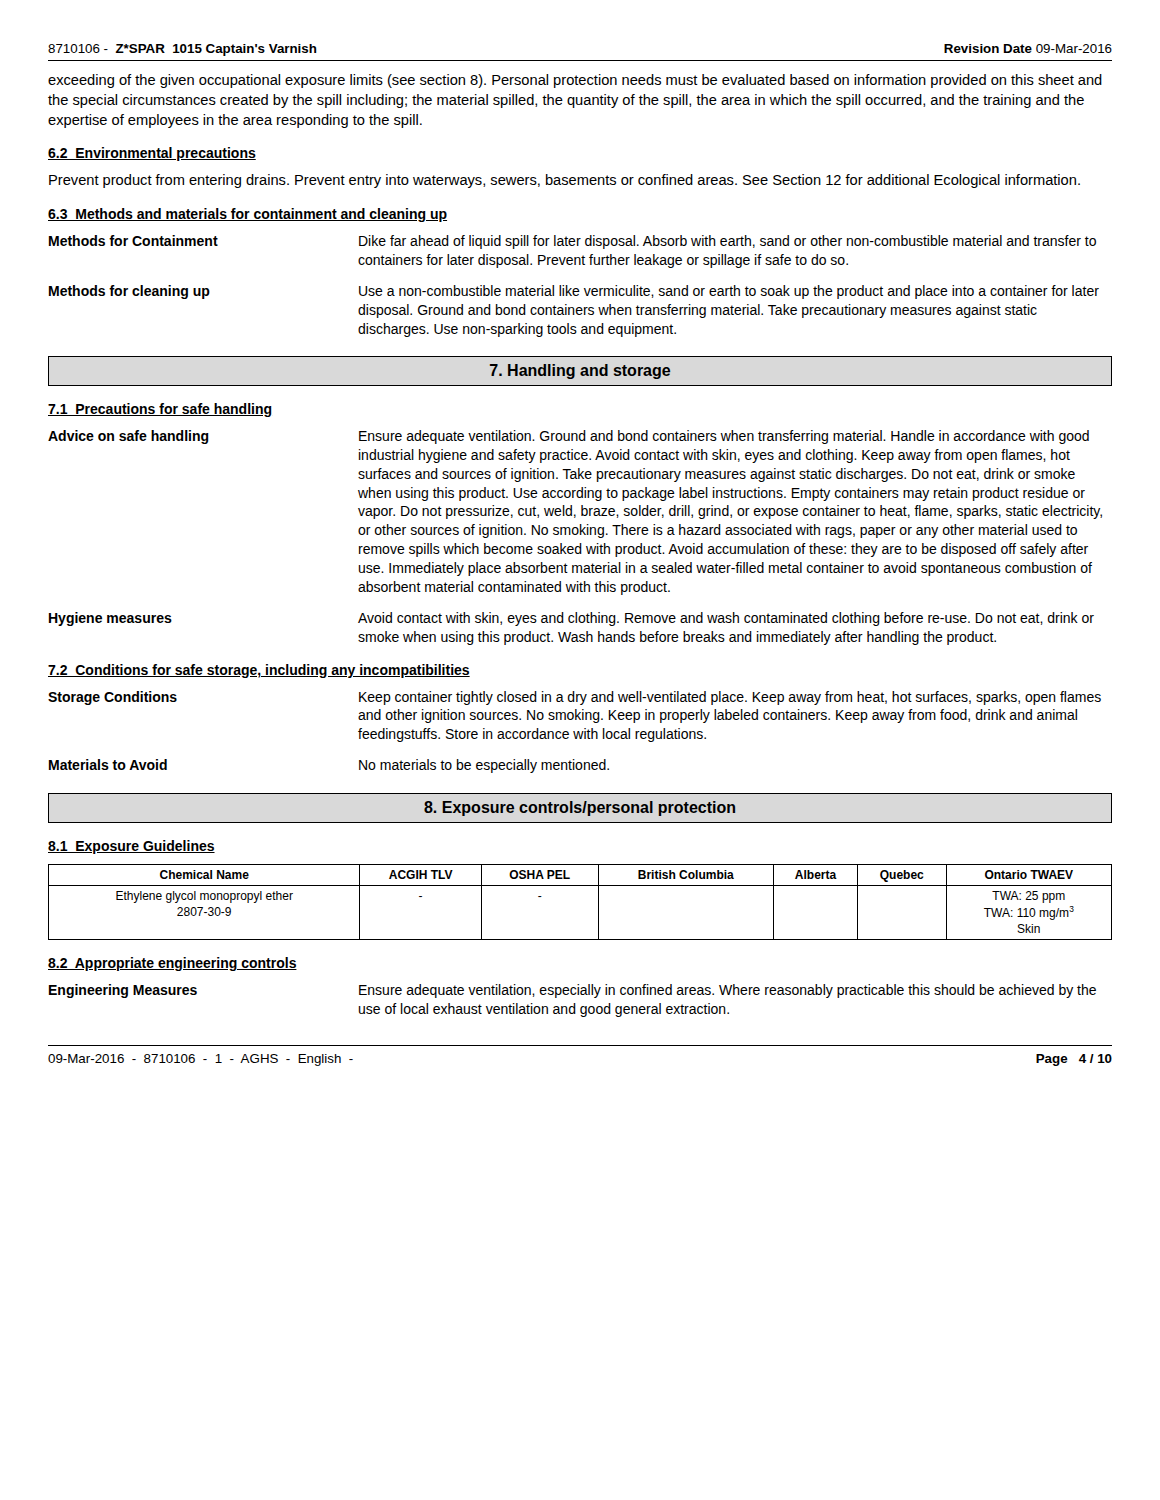8710106 - Z*SPAR 1015 Captain's Varnish
Revision Date 09-Mar-2016
exceeding of the given occupational exposure limits (see section 8). Personal protection needs must be evaluated based on information provided on this sheet and the special circumstances created by the spill including; the material spilled, the quantity of the spill, the area in which the spill occurred, and the training and the expertise of employees in the area responding to the spill.
6.2 Environmental precautions
Prevent product from entering drains. Prevent entry into waterways, sewers, basements or confined areas. See Section 12 for additional Ecological information.
6.3 Methods and materials for containment and cleaning up
Methods for Containment
Dike far ahead of liquid spill for later disposal. Absorb with earth, sand or other non-combustible material and transfer to containers for later disposal. Prevent further leakage or spillage if safe to do so.
Methods for cleaning up
Use a non-combustible material like vermiculite, sand or earth to soak up the product and place into a container for later disposal. Ground and bond containers when transferring material. Take precautionary measures against static discharges. Use non-sparking tools and equipment.
7. Handling and storage
7.1 Precautions for safe handling
Advice on safe handling
Ensure adequate ventilation. Ground and bond containers when transferring material. Handle in accordance with good industrial hygiene and safety practice. Avoid contact with skin, eyes and clothing. Keep away from open flames, hot surfaces and sources of ignition. Take precautionary measures against static discharges. Do not eat, drink or smoke when using this product. Use according to package label instructions. Empty containers may retain product residue or vapor. Do not pressurize, cut, weld, braze, solder, drill, grind, or expose container to heat, flame, sparks, static electricity, or other sources of ignition. No smoking. There is a hazard associated with rags, paper or any other material used to remove spills which become soaked with product. Avoid accumulation of these: they are to be disposed off safely after use. Immediately place absorbent material in a sealed water-filled metal container to avoid spontaneous combustion of absorbent material contaminated with this product.
Hygiene measures
Avoid contact with skin, eyes and clothing. Remove and wash contaminated clothing before re-use. Do not eat, drink or smoke when using this product. Wash hands before breaks and immediately after handling the product.
7.2 Conditions for safe storage, including any incompatibilities
Storage Conditions
Keep container tightly closed in a dry and well-ventilated place. Keep away from heat, hot surfaces, sparks, open flames and other ignition sources. No smoking. Keep in properly labeled containers. Keep away from food, drink and animal feedingstuffs. Store in accordance with local regulations.
Materials to Avoid
No materials to be especially mentioned.
8. Exposure controls/personal protection
8.1 Exposure Guidelines
| Chemical Name | ACGIH TLV | OSHA PEL | British Columbia | Alberta | Quebec | Ontario TWAEV |
| --- | --- | --- | --- | --- | --- | --- |
| Ethylene glycol monopropyl ether 2807-30-9 | - | - | | | | TWA: 25 ppm TWA: 110 mg/m 3 Skin |
8.2 Appropriate engineering controls
Engineering Measures
Ensure adequate ventilation, especially in confined areas. Where reasonably practicable this should be achieved by the use of local exhaust ventilation and good general extraction.
09-Mar-2016 - 8710106 - 1 - AGHS - English -
Page 4 / 10